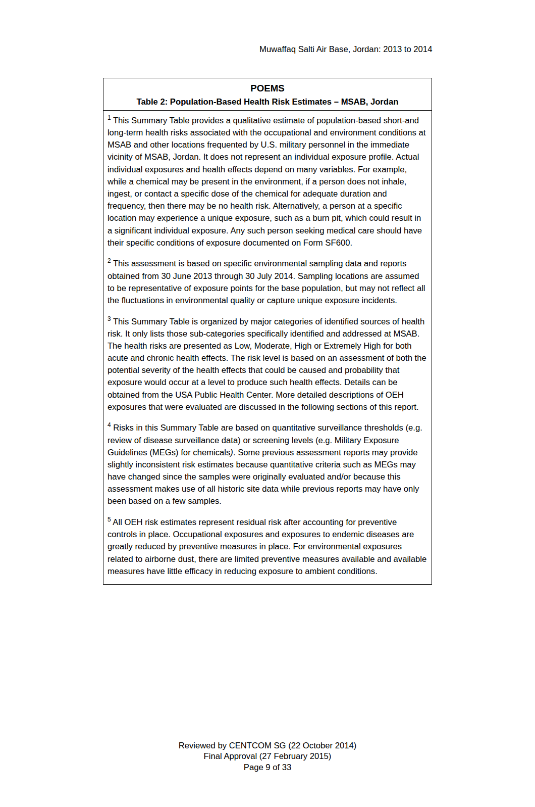Muwaffaq Salti Air Base, Jordan: 2013 to 2014
POEMS
Table 2: Population-Based Health Risk Estimates – MSAB, Jordan
1 This Summary Table provides a qualitative estimate of population-based short-and long-term health risks associated with the occupational and environment conditions at MSAB and other locations frequented by U.S. military personnel in the immediate vicinity of MSAB, Jordan. It does not represent an individual exposure profile. Actual individual exposures and health effects depend on many variables. For example, while a chemical may be present in the environment, if a person does not inhale, ingest, or contact a specific dose of the chemical for adequate duration and frequency, then there may be no health risk. Alternatively, a person at a specific location may experience a unique exposure, such as a burn pit, which could result in a significant individual exposure. Any such person seeking medical care should have their specific conditions of exposure documented on Form SF600.
2 This assessment is based on specific environmental sampling data and reports obtained from 30 June 2013 through 30 July 2014. Sampling locations are assumed to be representative of exposure points for the base population, but may not reflect all the fluctuations in environmental quality or capture unique exposure incidents.
3 This Summary Table is organized by major categories of identified sources of health risk. It only lists those sub-categories specifically identified and addressed at MSAB. The health risks are presented as Low, Moderate, High or Extremely High for both acute and chronic health effects. The risk level is based on an assessment of both the potential severity of the health effects that could be caused and probability that exposure would occur at a level to produce such health effects. Details can be obtained from the USA Public Health Center. More detailed descriptions of OEH exposures that were evaluated are discussed in the following sections of this report.
4 Risks in this Summary Table are based on quantitative surveillance thresholds (e.g. review of disease surveillance data) or screening levels (e.g. Military Exposure Guidelines (MEGs) for chemicals). Some previous assessment reports may provide slightly inconsistent risk estimates because quantitative criteria such as MEGs may have changed since the samples were originally evaluated and/or because this assessment makes use of all historic site data while previous reports may have only been based on a few samples.
5 All OEH risk estimates represent residual risk after accounting for preventive controls in place. Occupational exposures and exposures to endemic diseases are greatly reduced by preventive measures in place. For environmental exposures related to airborne dust, there are limited preventive measures available and available measures have little efficacy in reducing exposure to ambient conditions.
Reviewed by CENTCOM SG (22 October 2014)
Final Approval (27 February 2015)
Page 9 of 33